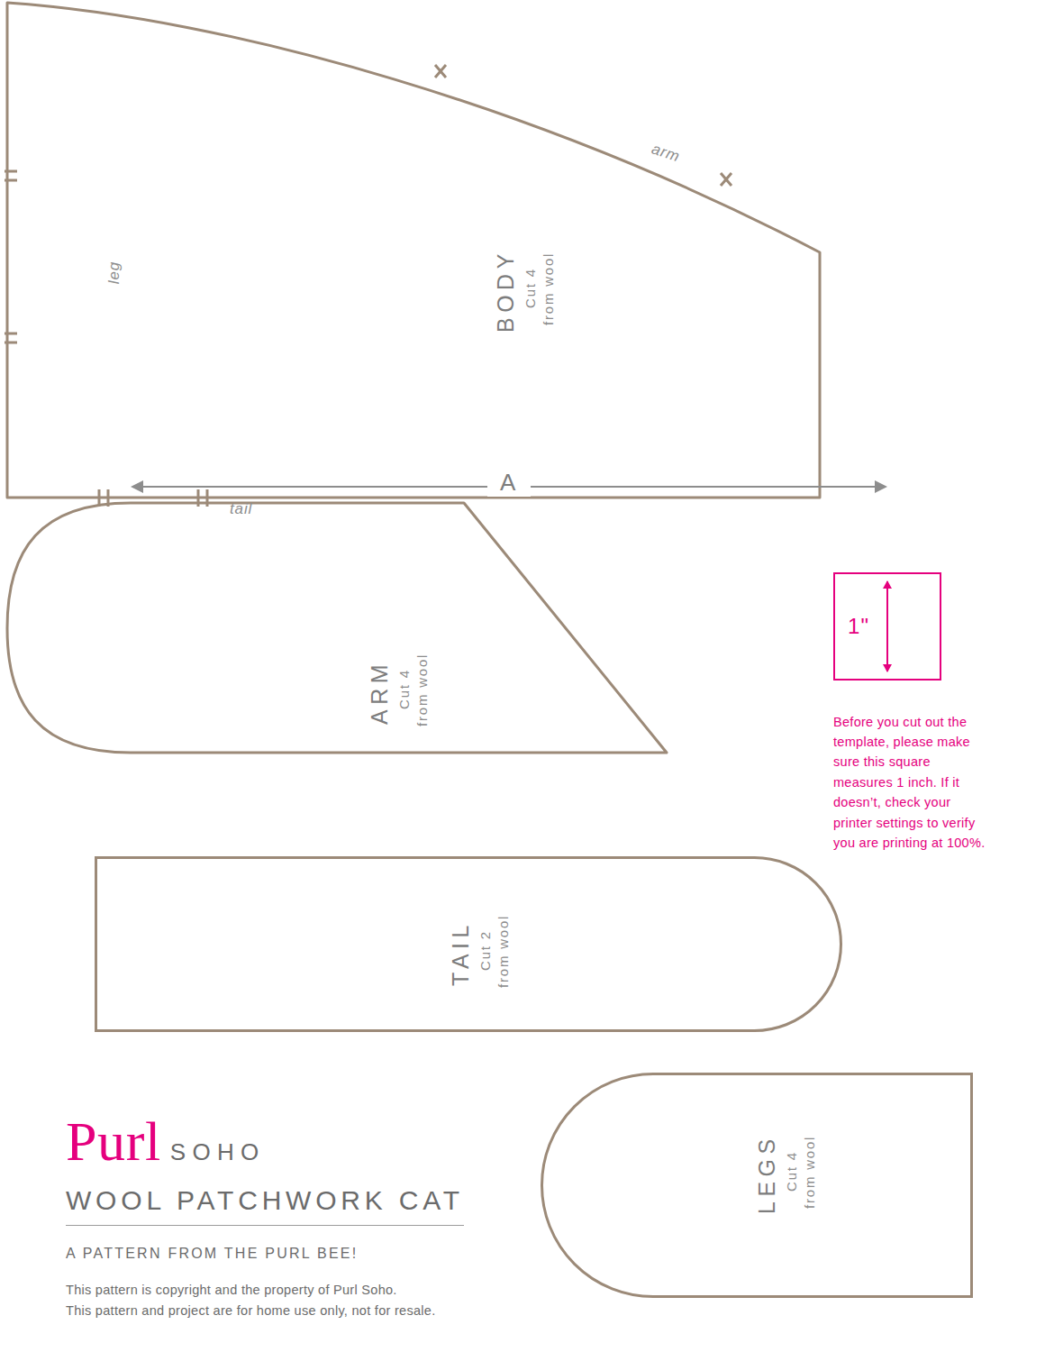BODY Cut 4
from wool
arm leg tail
A
ARM Cut 4
from wool
TAIL Cut 2
from wool
LEGS Cut 4
from wool
1"
Before you cut out the template, please make sure this square measures 1 inch. If it doesn’t, check your printer settings to verify you are printing at 100%.
Purl SOHO
WOOL PATCHWORK CAT
A PATTERN FROM THE PURL BEE!
This pattern is copyright and the property of Purl Soho.
This pattern and project are for home use only, not for resale.